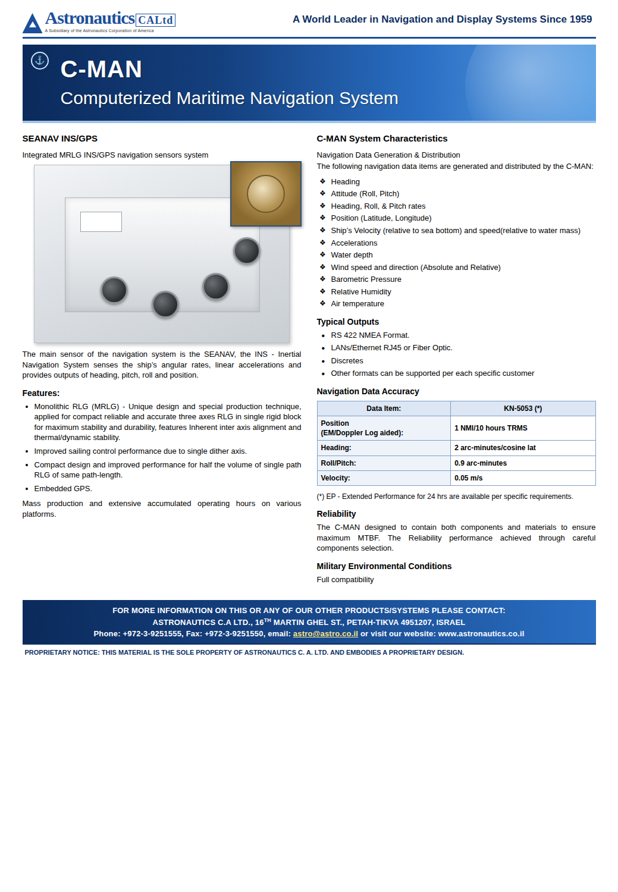AstronauticsCALtd
A Subsidiary of the Astronautics Corporation of America
A World Leader in Navigation and Display Systems Since 1959
⚓
C-MAN
Computerized Maritime Navigation System
SEANAV INS/GPS
Integrated MRLG INS/GPS navigation sensors system
The main sensor of the navigation system is the SEANAV, the INS - Inertial Navigation System senses the ship’s angular rates, linear accelerations and provides outputs of heading, pitch, roll and position.
Features:
Monolithic RLG (MRLG) - Unique design and special production technique, applied for compact reliable and accurate three axes RLG in single rigid block for maximum stability and durability, features Inherent inter axis alignment and thermal/dynamic stability.
Improved sailing control performance due to single dither axis.
Compact design and improved performance for half the volume of single path RLG of same path-length.
Embedded GPS.
Mass production and extensive accumulated operating hours on various platforms.
C-MAN System Characteristics
Navigation Data Generation & Distribution
The following navigation data items are generated and distributed by the C-MAN:
Heading
Attitude (Roll, Pitch)
Heading, Roll, & Pitch rates
Position (Latitude, Longitude)
Ship’s Velocity (relative to sea bottom) and speed(relative to water mass)
Accelerations
Water depth
Wind speed and direction (Absolute and Relative)
Barometric Pressure
Relative Humidity
Air temperature
Typical Outputs
RS 422 NMEA Format.
LANs/Ethernet RJ45 or Fiber Optic.
Discretes
Other formats can be supported per each specific customer
Navigation Data Accuracy
| Data Item: | KN-5053 (*) |
| --- | --- |
| Position (EM/Doppler Log aided): | 1 NMI/10 hours TRMS |
| Heading: | 2 arc-minutes/cosine lat |
| Roll/Pitch: | 0.9 arc-minutes |
| Velocity: | 0.05 m/s |
(*) EP - Extended Performance for 24 hrs are available per specific requirements.
Reliability
The C-MAN designed to contain both components and materials to ensure maximum MTBF. The Reliability performance achieved through careful components selection.
Military Environmental Conditions
Full compatibility
FOR MORE INFORMATION ON THIS OR ANY OF OUR OTHER PRODUCTS/SYSTEMS PLEASE CONTACT:
ASTRONAUTICS C.A LTD., 16TH MARTIN GHEL ST., PETAH-TIKVA 4951207, ISRAEL
Phone: +972-3-9251555, Fax: +972-3-9251550, email: astro@astro.co.il or visit our website: www.astronautics.co.il
PROPRIETARY NOTICE: THIS MATERIAL IS THE SOLE PROPERTY OF ASTRONAUTICS C. A. LTD. AND EMBODIES A PROPRIETARY DESIGN.